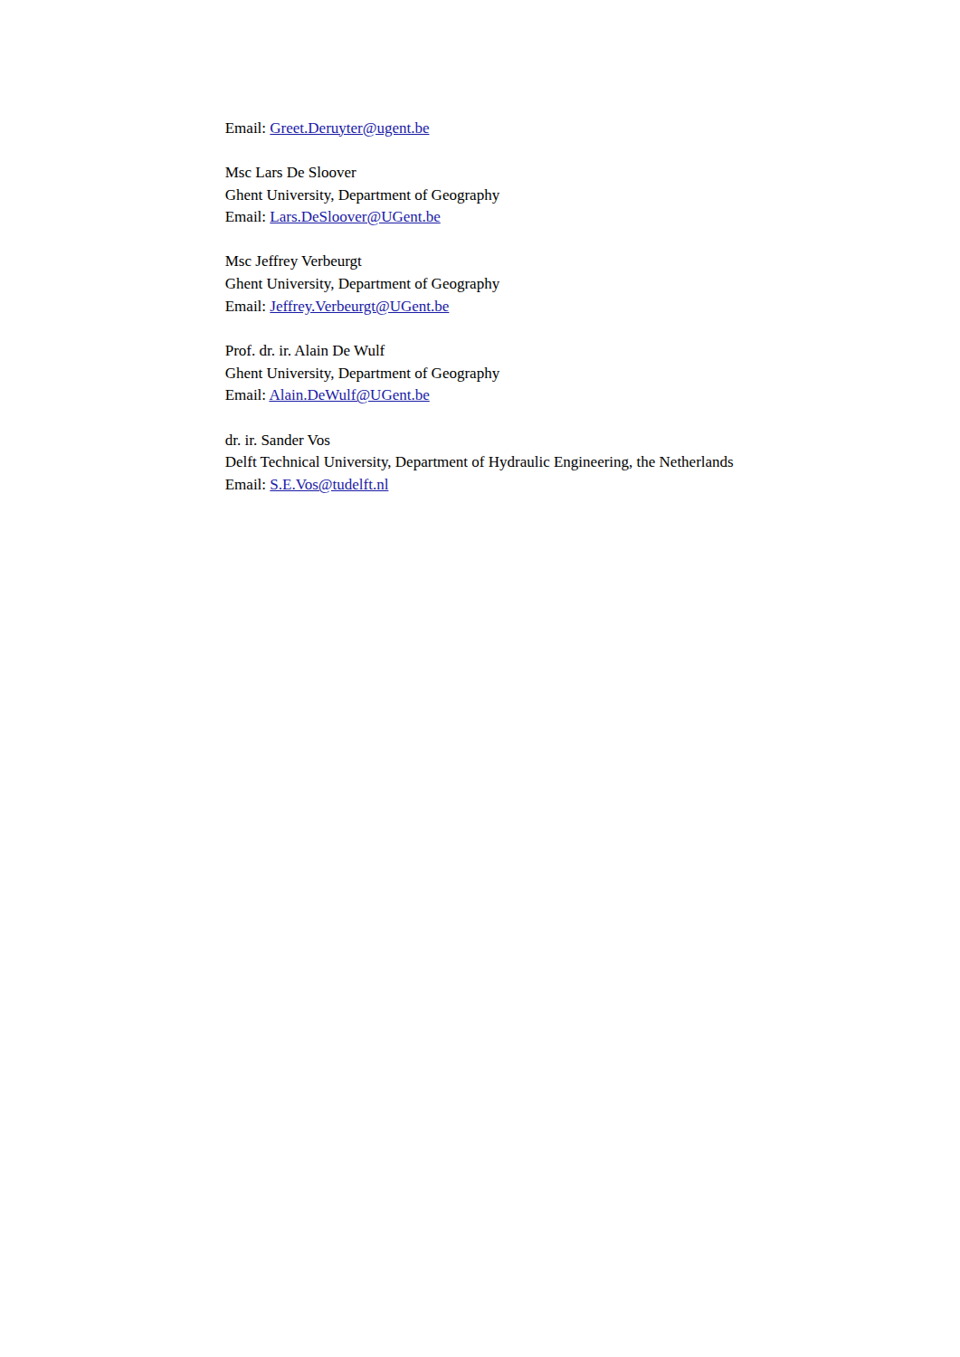Email: Greet.Deruyter@ugent.be
Msc Lars De Sloover
Ghent University, Department of Geography
Email: Lars.DeSloover@UGent.be
Msc Jeffrey Verbeurgt
Ghent University, Department of Geography
Email: Jeffrey.Verbeurgt@UGent.be
Prof. dr. ir. Alain De Wulf
Ghent University, Department of Geography
Email: Alain.DeWulf@UGent.be
dr. ir. Sander Vos
Delft Technical University, Department of Hydraulic Engineering, the Netherlands
Email: S.E.Vos@tudelft.nl